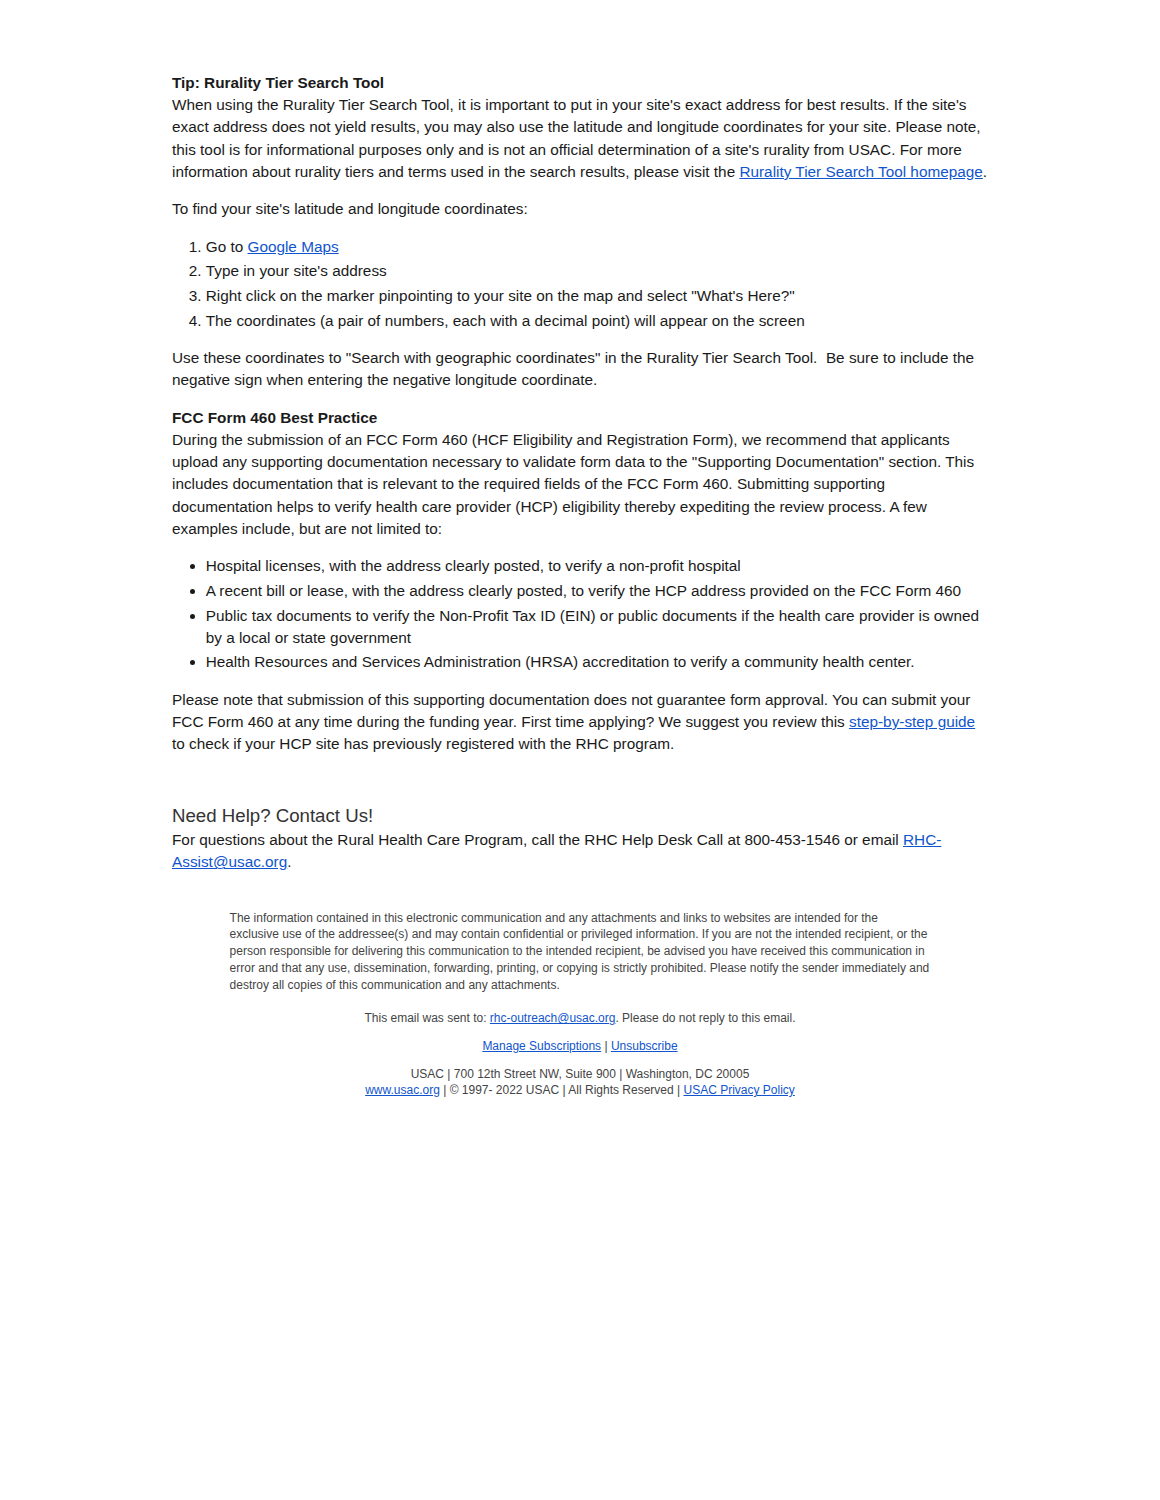Tip: Rurality Tier Search Tool
When using the Rurality Tier Search Tool, it is important to put in your site's exact address for best results. If the site's exact address does not yield results, you may also use the latitude and longitude coordinates for your site. Please note, this tool is for informational purposes only and is not an official determination of a site's rurality from USAC. For more information about rurality tiers and terms used in the search results, please visit the Rurality Tier Search Tool homepage.
To find your site's latitude and longitude coordinates:
Go to Google Maps
Type in your site's address
Right click on the marker pinpointing to your site on the map and select "What's Here?"
The coordinates (a pair of numbers, each with a decimal point) will appear on the screen
Use these coordinates to "Search with geographic coordinates" in the Rurality Tier Search Tool. Be sure to include the negative sign when entering the negative longitude coordinate.
FCC Form 460 Best Practice
During the submission of an FCC Form 460 (HCF Eligibility and Registration Form), we recommend that applicants upload any supporting documentation necessary to validate form data to the "Supporting Documentation" section. This includes documentation that is relevant to the required fields of the FCC Form 460. Submitting supporting documentation helps to verify health care provider (HCP) eligibility thereby expediting the review process. A few examples include, but are not limited to:
Hospital licenses, with the address clearly posted, to verify a non-profit hospital
A recent bill or lease, with the address clearly posted, to verify the HCP address provided on the FCC Form 460
Public tax documents to verify the Non-Profit Tax ID (EIN) or public documents if the health care provider is owned by a local or state government
Health Resources and Services Administration (HRSA) accreditation to verify a community health center.
Please note that submission of this supporting documentation does not guarantee form approval. You can submit your FCC Form 460 at any time during the funding year. First time applying? We suggest you review this step-by-step guide to check if your HCP site has previously registered with the RHC program.
Need Help? Contact Us!
For questions about the Rural Health Care Program, call the RHC Help Desk Call at 800-453-1546 or email RHC-Assist@usac.org.
The information contained in this electronic communication and any attachments and links to websites are intended for the exclusive use of the addressee(s) and may contain confidential or privileged information. If you are not the intended recipient, or the person responsible for delivering this communication to the intended recipient, be advised you have received this communication in error and that any use, dissemination, forwarding, printing, or copying is strictly prohibited. Please notify the sender immediately and destroy all copies of this communication and any attachments.
This email was sent to: rhc-outreach@usac.org. Please do not reply to this email.
Manage Subscriptions | Unsubscribe
USAC | 700 12th Street NW, Suite 900 | Washington, DC 20005
www.usac.org | © 1997- 2022 USAC | All Rights Reserved | USAC Privacy Policy